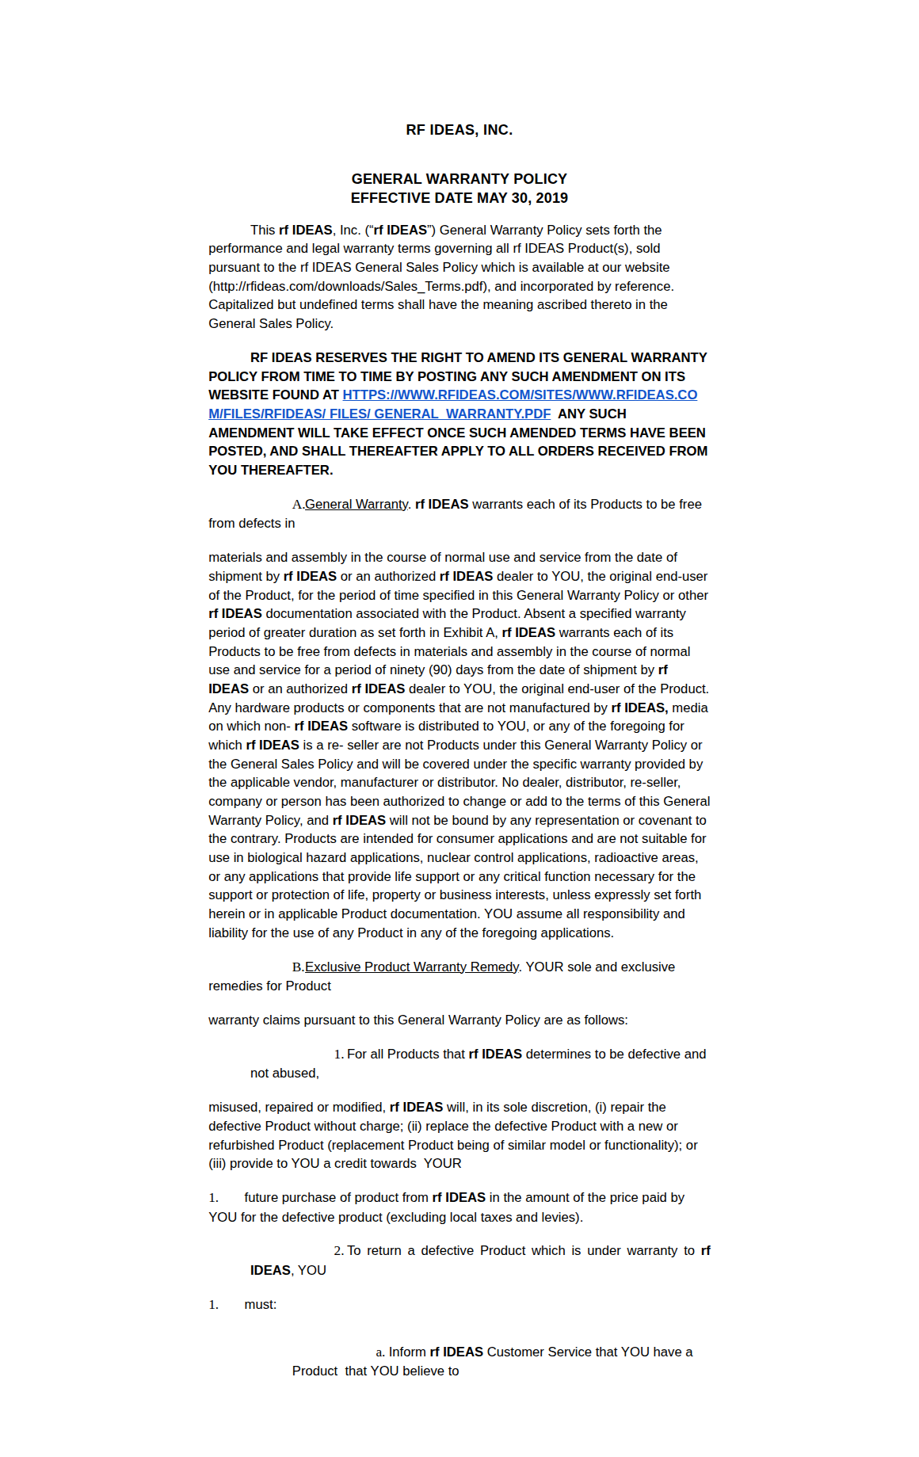RF IDEAS, INC.
GENERAL WARRANTY POLICY
EFFECTIVE DATE MAY 30, 2019
This rf IDEAS, Inc. (“rf IDEAS”) General Warranty Policy sets forth the performance and legal warranty terms governing all rf IDEAS Product(s), sold pursuant to the rf IDEAS General Sales Policy which is available at our website (http://rfideas.com/downloads/Sales_Terms.pdf), and incorporated by reference. Capitalized but undefined terms shall have the meaning ascribed thereto in the General Sales Policy.
RF IDEAS RESERVES THE RIGHT TO AMEND ITS GENERAL WARRANTY POLICY FROM TIME TO TIME BY POSTING ANY SUCH AMENDMENT ON ITS WEBSITE FOUND AT https://www.rfideas.com/sites/www.rfideas.com/files/rfideas/ files/ General_Warranty.pdf ANY SUCH AMENDMENT WILL TAKE EFFECT ONCE SUCH AMENDED TERMS HAVE BEEN POSTED, AND SHALL THEREAFTER APPLY TO ALL ORDERS RECEIVED FROM YOU THEREAFTER.
A. General Warranty. rf IDEAS warrants each of its Products to be free from defects in
materials and assembly in the course of normal use and service from the date of shipment by rf IDEAS or an authorized rf IDEAS dealer to YOU, the original end-user of the Product, for the period of time specified in this General Warranty Policy or other rf IDEAS documentation associated with the Product. Absent a specified warranty period of greater duration as set forth in Exhibit A, rf IDEAS warrants each of its Products to be free from defects in materials and assembly in the course of normal use and service for a period of ninety (90) days from the date of shipment by rf IDEAS or an authorized rf IDEAS dealer to YOU, the original end-user of the Product. Any hardware products or components that are not manufactured by rf IDEAS, media on which non- rf IDEAS software is distributed to YOU, or any of the foregoing for which rf IDEAS is a re- seller are not Products under this General Warranty Policy or the General Sales Policy and will be covered under the specific warranty provided by the applicable vendor, manufacturer or distributor. No dealer, distributor, re-seller, company or person has been authorized to change or add to the terms of this General Warranty Policy, and rf IDEAS will not be bound by any representation or covenant to the contrary. Products are intended for consumer applications and are not suitable for use in biological hazard applications, nuclear control applications, radioactive areas, or any applications that provide life support or any critical function necessary for the support or protection of life, property or business interests, unless expressly set forth herein or in applicable Product documentation. YOU assume all responsibility and liability for the use of any Product in any of the foregoing applications.
B. Exclusive Product Warranty Remedy. YOUR sole and exclusive remedies for Product
warranty claims pursuant to this General Warranty Policy are as follows:
1. For all Products that rf IDEAS determines to be defective and not abused,
misused, repaired or modified, rf IDEAS will, in its sole discretion, (i) repair the defective Product without charge; (ii) replace the defective Product with a new or refurbished Product (replacement Product being of similar model or functionality); or (iii) provide to YOU a credit towards YOUR
1. future purchase of product from rf IDEAS in the amount of the price paid by YOU for the defective product (excluding local taxes and levies).
2. To return a defective Product which is under warranty to rf IDEAS, YOU
1. must:
a. Inform rf IDEAS Customer Service that YOU have a Product that YOU believe to